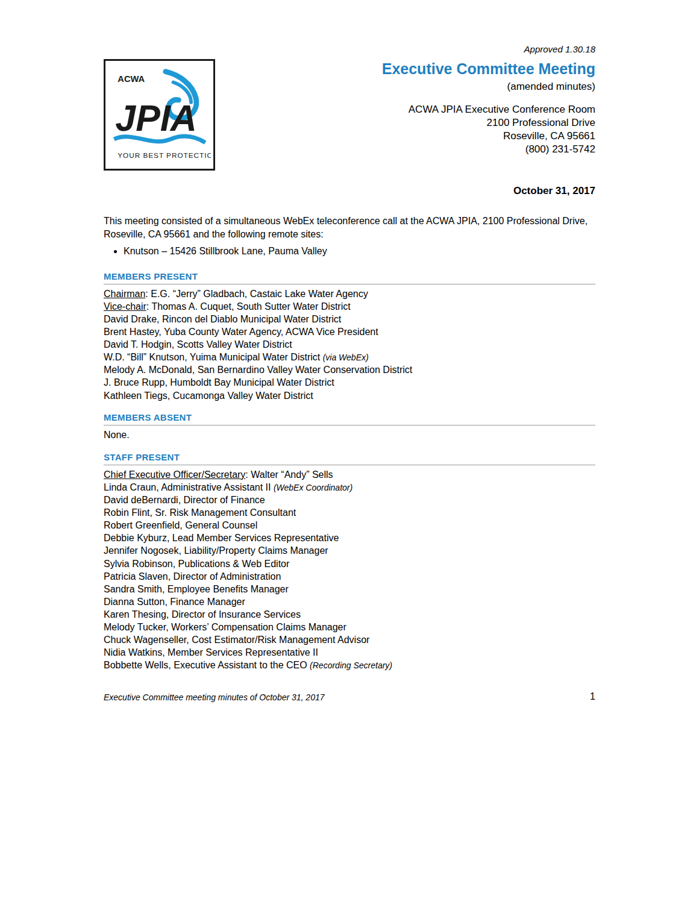Approved 1.30.18
ACWA JPIA YOUR BEST PROTECTION
Executive Committee Meeting
(amended minutes)
ACWA JPIA Executive Conference Room
2100 Professional Drive
Roseville, CA 95661
(800) 231-5742
October 31, 2017
This meeting consisted of a simultaneous WebEx teleconference call at the ACWA JPIA, 2100 Professional Drive, Roseville, CA 95661 and the following remote sites:
Knutson – 15426 Stillbrook Lane, Pauma Valley
MEMBERS PRESENT
Chairman: E.G. “Jerry” Gladbach, Castaic Lake Water Agency
Vice-chair: Thomas A. Cuquet, South Sutter Water District
David Drake, Rincon del Diablo Municipal Water District
Brent Hastey, Yuba County Water Agency, ACWA Vice President
David T. Hodgin, Scotts Valley Water District
W.D. “Bill” Knutson, Yuima Municipal Water District (via WebEx)
Melody A. McDonald, San Bernardino Valley Water Conservation District
J. Bruce Rupp, Humboldt Bay Municipal Water District
Kathleen Tiegs, Cucamonga Valley Water District
MEMBERS ABSENT
None.
STAFF PRESENT
Chief Executive Officer/Secretary: Walter “Andy” Sells
Linda Craun, Administrative Assistant II (WebEx Coordinator)
David deBernardi, Director of Finance
Robin Flint, Sr. Risk Management Consultant
Robert Greenfield, General Counsel
Debbie Kyburz, Lead Member Services Representative
Jennifer Nogosek, Liability/Property Claims Manager
Sylvia Robinson, Publications & Web Editor
Patricia Slaven, Director of Administration
Sandra Smith, Employee Benefits Manager
Dianna Sutton, Finance Manager
Karen Thesing, Director of Insurance Services
Melody Tucker, Workers’ Compensation Claims Manager
Chuck Wagenseller, Cost Estimator/Risk Management Advisor
Nidia Watkins, Member Services Representative II
Bobbette Wells, Executive Assistant to the CEO (Recording Secretary)
Executive Committee meeting minutes of October 31, 2017 1